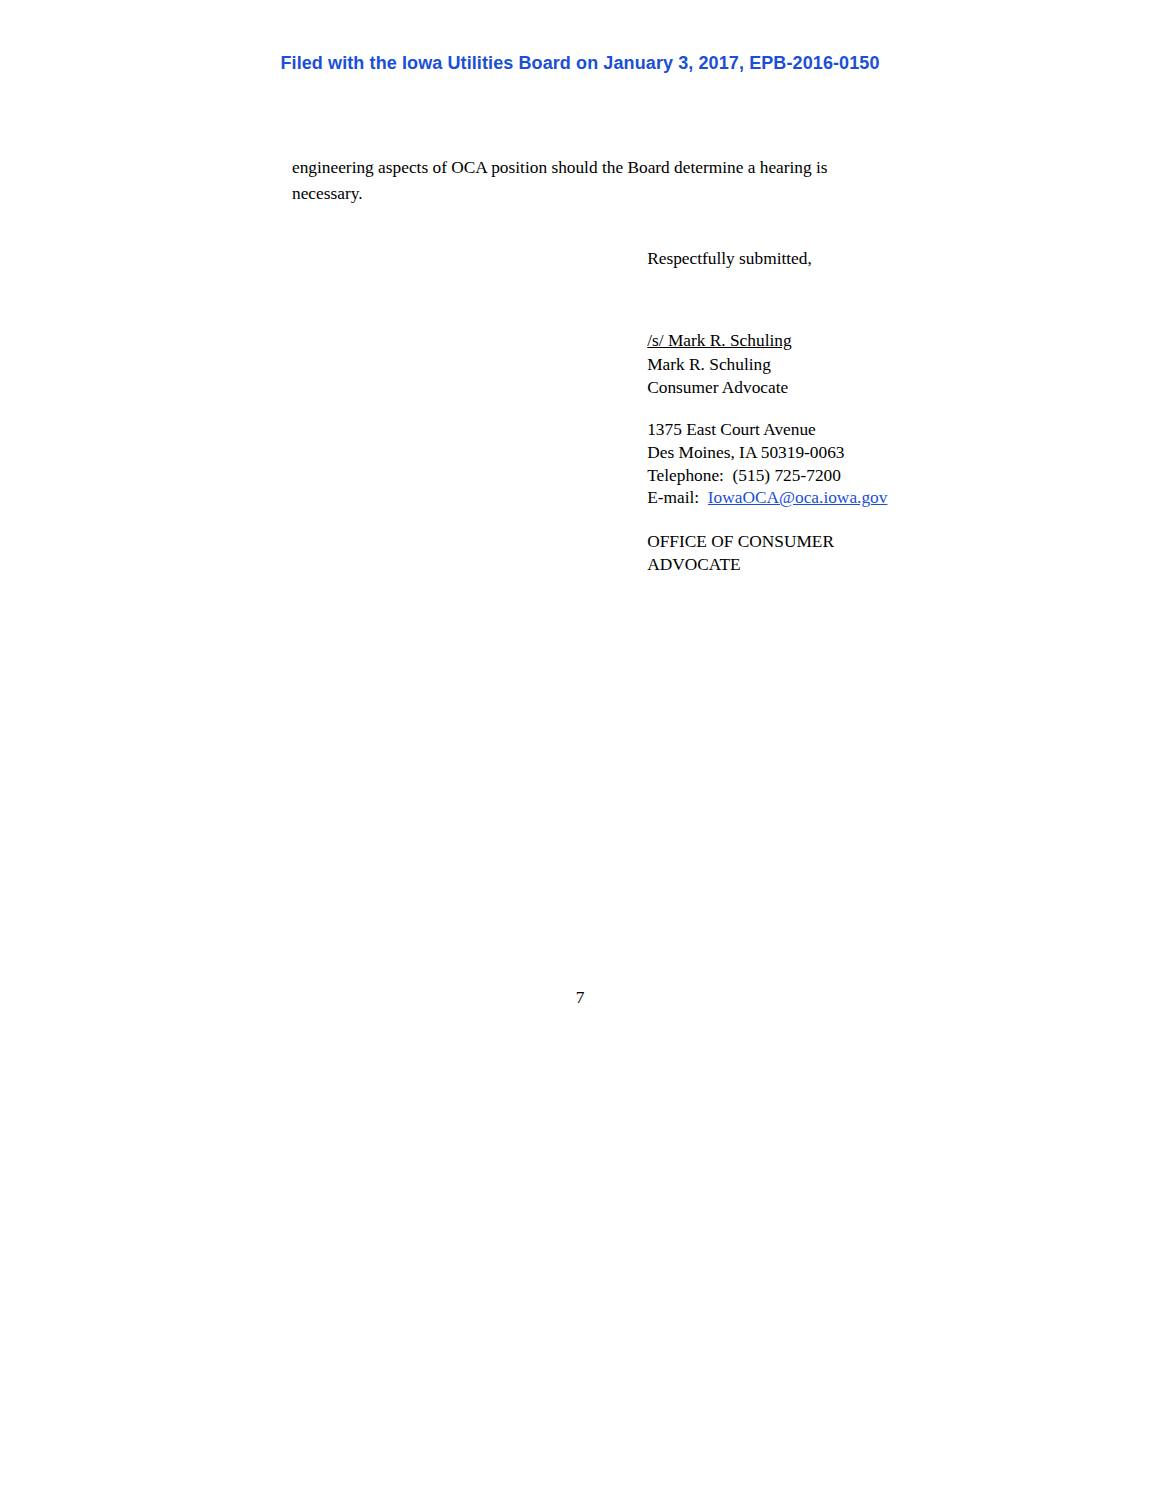Filed with the Iowa Utilities Board on January 3, 2017, EPB-2016-0150
engineering aspects of OCA position should the Board determine a hearing is necessary.
Respectfully submitted,
/s/ Mark R. Schuling
Mark R. Schuling
Consumer Advocate
1375 East Court Avenue
Des Moines, IA 50319-0063
Telephone: (515) 725-7200
E-mail: IowaOCA@oca.iowa.gov
OFFICE OF CONSUMER ADVOCATE
7